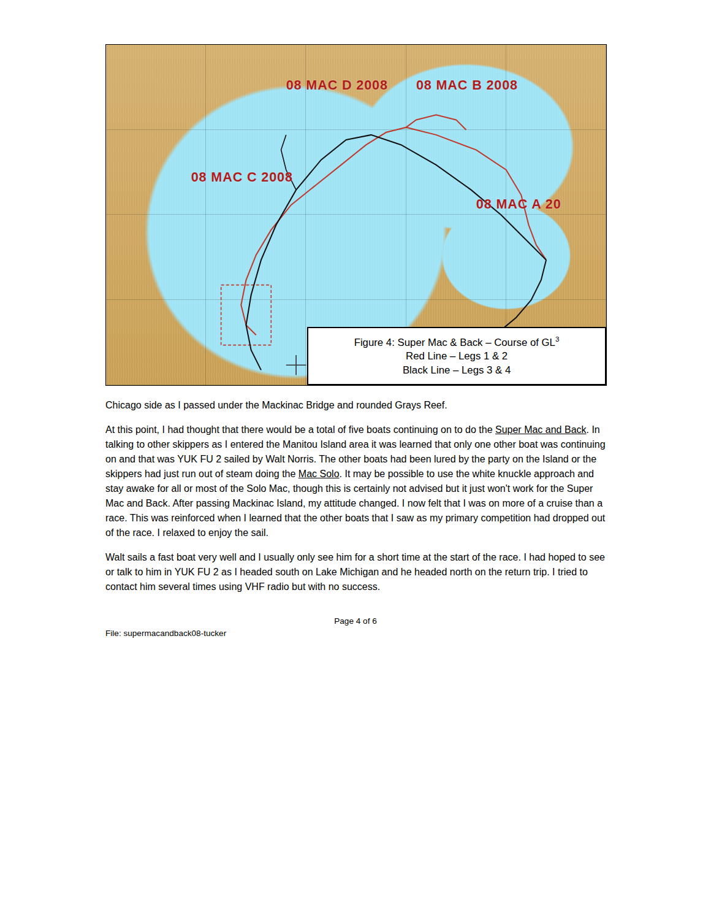08 MAC D 2008 08 MAC B 2008 08 MAC C 2008 08 MAC A 20
Figure 4: Super Mac & Back – Course of GL3
Red Line – Legs 1 & 2
Black Line – Legs 3 & 4
Chicago side as I passed under the Mackinac Bridge and rounded Grays Reef.
At this point, I had thought that there would be a total of five boats continuing on to do the Super Mac and Back. In talking to other skippers as I entered the Manitou Island area it was learned that only one other boat was continuing on and that was YUK FU 2 sailed by Walt Norris. The other boats had been lured by the party on the Island or the skippers had just run out of steam doing the Mac Solo. It may be possible to use the white knuckle approach and stay awake for all or most of the Solo Mac, though this is certainly not advised but it just won't work for the Super Mac and Back. After passing Mackinac Island, my attitude changed. I now felt that I was on more of a cruise than a race. This was reinforced when I learned that the other boats that I saw as my primary competition had dropped out of the race. I relaxed to enjoy the sail.
Walt sails a fast boat very well and I usually only see him for a short time at the start of the race. I had hoped to see or talk to him in YUK FU 2 as I headed south on Lake Michigan and he headed north on the return trip. I tried to contact him several times using VHF radio but with no success.
Page 4 of 6
File: supermacandback08-tucker